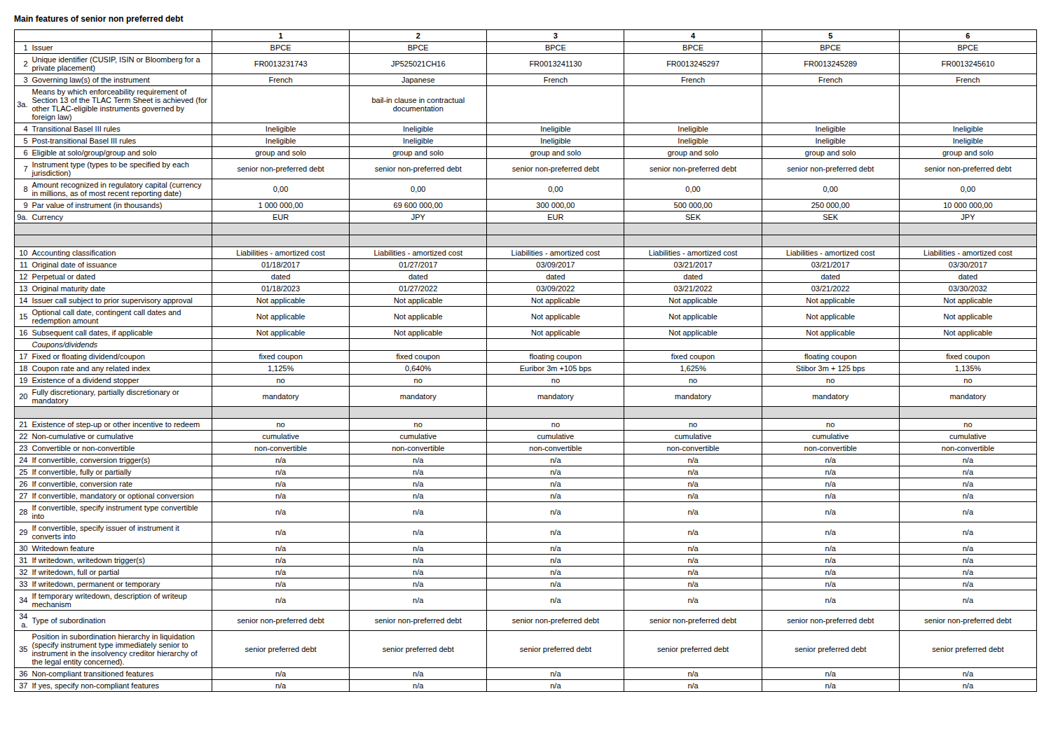Main features of senior non preferred debt
| | 1 | 2 | 3 | 4 | 5 | 6 |
| --- | --- | --- | --- | --- | --- | --- |
| 1 | Issuer | BPCE | BPCE | BPCE | BPCE | BPCE | BPCE |
| 2 | Unique identifier (CUSIP, ISIN or Bloomberg for a private placement) | FR0013231743 | JP525021CH16 | FR0013241130 | FR0013245297 | FR0013245289 | FR0013245610 |
| 3 | Governing law(s) of the instrument | French | Japanese | French | French | French | French |
| 3a. | Means by which enforceability requirement of Section 13 of the TLAC Term Sheet is achieved (for other TLAC-eligible instruments governed by foreign law) | | bail-in clause in contractual documentation | | | | |
| 4 | Transitional Basel III rules | Ineligible | Ineligible | Ineligible | Ineligible | Ineligible | Ineligible |
| 5 | Post-transitional Basel III rules | Ineligible | Ineligible | Ineligible | Ineligible | Ineligible | Ineligible |
| 6 | Eligible at solo/group/group and solo | group and solo | group and solo | group and solo | group and solo | group and solo | group and solo |
| 7 | Instrument type (types to be specified by each jurisdiction) | senior non-preferred debt | senior non-preferred debt | senior non-preferred debt | senior non-preferred debt | senior non-preferred debt | senior non-preferred debt |
| 8 | Amount recognized in regulatory capital (currency in millions, as of most recent reporting date) | 0,00 | 0,00 | 0,00 | 0,00 | 0,00 | 0,00 |
| 9 | Par value of instrument (in thousands) | 1 000 000,00 | 69 600 000,00 | 300 000,00 | 500 000,00 | 250 000,00 | 10 000 000,00 |
| 9a. | Currency | EUR | JPY | EUR | SEK | SEK | JPY |
| 10 | Accounting classification | Liabilities - amortized cost | Liabilities - amortized cost | Liabilities - amortized cost | Liabilities - amortized cost | Liabilities - amortized cost | Liabilities - amortized cost |
| 11 | Original date of issuance | 01/18/2017 | 01/27/2017 | 03/09/2017 | 03/21/2017 | 03/21/2017 | 03/30/2017 |
| 12 | Perpetual or dated | dated | dated | dated | dated | dated | dated |
| 13 | Original maturity date | 01/18/2023 | 01/27/2022 | 03/09/2022 | 03/21/2022 | 03/21/2022 | 03/30/2032 |
| 14 | Issuer call subject to prior supervisory approval | Not applicable | Not applicable | Not applicable | Not applicable | Not applicable | Not applicable |
| 15 | Optional call date, contingent call dates and redemption amount | Not applicable | Not applicable | Not applicable | Not applicable | Not applicable | Not applicable |
| 16 | Subsequent call dates, if applicable | Not applicable | Not applicable | Not applicable | Not applicable | Not applicable | Not applicable |
| | Coupons/dividends | | | | | | |
| 17 | Fixed or floating dividend/coupon | fixed coupon | fixed coupon | floating coupon | fixed coupon | floating coupon | fixed coupon |
| 18 | Coupon rate and any related index | 1,125% | 0,640% | Euribor 3m +105 bps | 1,625% | Stibor 3m + 125 bps | 1,135% |
| 19 | Existence of a dividend stopper | no | no | no | no | no | no |
| 20 | Fully discretionary, partially discretionary or mandatory | mandatory | mandatory | mandatory | mandatory | mandatory | mandatory |
| 21 | Existence of step-up or other incentive to redeem | no | no | no | no | no | no |
| 22 | Non-cumulative or cumulative | cumulative | cumulative | cumulative | cumulative | cumulative | cumulative |
| 23 | Convertible or non-convertible | non-convertible | non-convertible | non-convertible | non-convertible | non-convertible | non-convertible |
| 24 | If convertible, conversion trigger(s) | n/a | n/a | n/a | n/a | n/a | n/a |
| 25 | If convertible, fully or partially | n/a | n/a | n/a | n/a | n/a | n/a |
| 26 | If convertible, conversion rate | n/a | n/a | n/a | n/a | n/a | n/a |
| 27 | If convertible, mandatory or optional conversion | n/a | n/a | n/a | n/a | n/a | n/a |
| 28 | If convertible, specify instrument type convertible into | n/a | n/a | n/a | n/a | n/a | n/a |
| 29 | If convertible, specify issuer of instrument it converts into | n/a | n/a | n/a | n/a | n/a | n/a |
| 30 | Writedown feature | n/a | n/a | n/a | n/a | n/a | n/a |
| 31 | If writedown, writedown trigger(s) | n/a | n/a | n/a | n/a | n/a | n/a |
| 32 | If writedown, full or partial | n/a | n/a | n/a | n/a | n/a | n/a |
| 33 | If writedown, permanent or temporary | n/a | n/a | n/a | n/a | n/a | n/a |
| 34 | If temporary writedown, description of writeup mechanism | n/a | n/a | n/a | n/a | n/a | n/a |
| 34a. | Type of subordination | senior non-preferred debt | senior non-preferred debt | senior non-preferred debt | senior non-preferred debt | senior non-preferred debt | senior non-preferred debt |
| 35 | Position in subordination hierarchy in liquidation (specify instrument type immediately senior to instrument in the insolvency creditor hierarchy of the legal entity concerned). | senior preferred debt | senior preferred debt | senior preferred debt | senior preferred debt | senior preferred debt | senior preferred debt |
| 36 | Non-compliant transitioned features | n/a | n/a | n/a | n/a | n/a | n/a |
| 37 | If yes, specify non-compliant features | n/a | n/a | n/a | n/a | n/a | n/a |